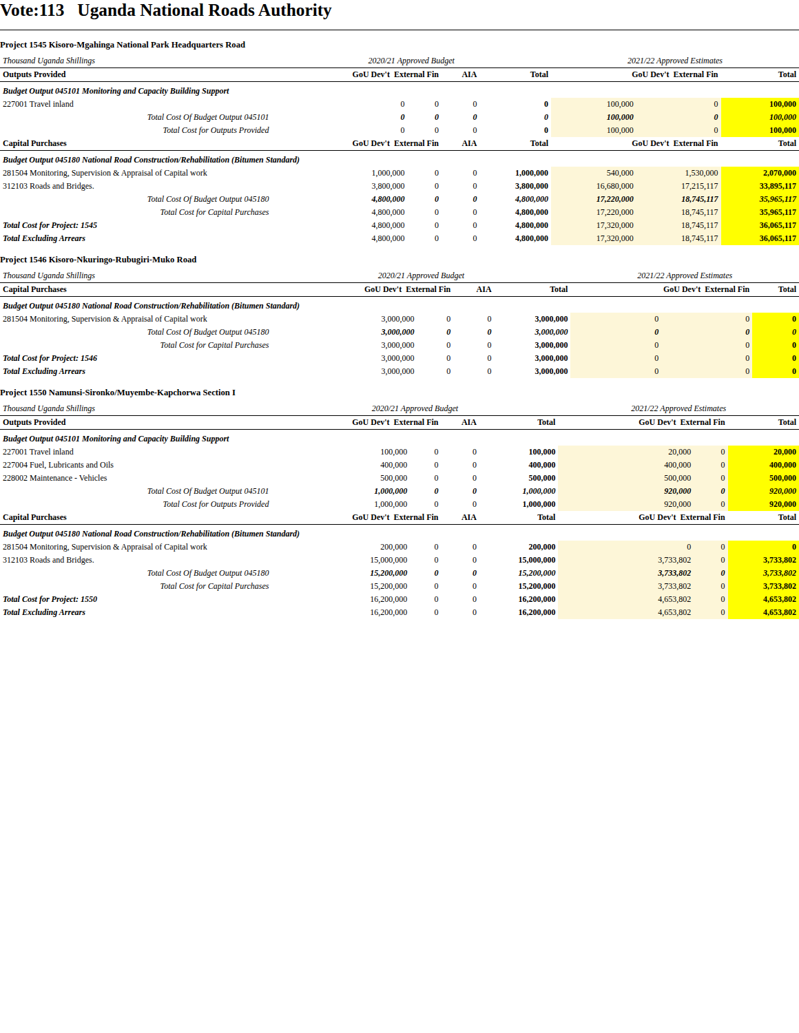Vote: 113 Uganda National Roads Authority
Project 1545 Kisoro-Mgahinga National Park Headquarters Road
| Thousand Uganda Shillings | 2020/21 Approved Budget | 2021/22 Approved Estimates |
| Outputs Provided | GoU Dev't External Fin | AIA | Total | GoU Dev't External Fin | Total |
| Budget Output 045101 Monitoring and Capacity Building Support |
| 227001 Travel inland | 0 | 0 | 0 | 0 | 100,000 | 0 | 100,000 |
| Total Cost Of Budget Output 045101 | 0 | 0 | 0 | 0 | 100,000 | 0 | 100,000 |
| Total Cost for Outputs Provided | 0 | 0 | 0 | 0 | 100,000 | 0 | 100,000 |
| Capital Purchases | GoU Dev't External Fin | AIA | Total | GoU Dev't External Fin | Total |
| Budget Output 045180 National Road Construction/Rehabilitation (Bitumen Standard) |
| 281504 Monitoring, Supervision & Appraisal of Capital work | 1,000,000 | 0 | 0 | 1,000,000 | 540,000 | 1,530,000 | 2,070,000 |
| 312103 Roads and Bridges. | 3,800,000 | 0 | 0 | 3,800,000 | 16,680,000 | 17,215,117 | 33,895,117 |
| Total Cost Of Budget Output 045180 | 4,800,000 | 0 | 0 | 4,800,000 | 17,220,000 | 18,745,117 | 35,965,117 |
| Total Cost for Capital Purchases | 4,800,000 | 0 | 0 | 4,800,000 | 17,220,000 | 18,745,117 | 35,965,117 |
| Total Cost for Project: 1545 | 4,800,000 | 0 | 0 | 4,800,000 | 17,320,000 | 18,745,117 | 36,065,117 |
| Total Excluding Arrears | 4,800,000 | 0 | 0 | 4,800,000 | 17,320,000 | 18,745,117 | 36,065,117 |
Project 1546 Kisoro-Nkuringo-Rubugiri-Muko Road
| Thousand Uganda Shillings | 2020/21 Approved Budget | 2021/22 Approved Estimates |
| Capital Purchases | GoU Dev't External Fin | AIA | Total | GoU Dev't External Fin | Total |
| Budget Output 045180 National Road Construction/Rehabilitation (Bitumen Standard) |
| 281504 Monitoring, Supervision & Appraisal of Capital work | 3,000,000 | 0 | 0 | 3,000,000 | 0 | 0 | 0 |
| Total Cost Of Budget Output 045180 | 3,000,000 | 0 | 0 | 3,000,000 | 0 | 0 | 0 |
| Total Cost for Capital Purchases | 3,000,000 | 0 | 0 | 3,000,000 | 0 | 0 | 0 |
| Total Cost for Project: 1546 | 3,000,000 | 0 | 0 | 3,000,000 | 0 | 0 | 0 |
| Total Excluding Arrears | 3,000,000 | 0 | 0 | 3,000,000 | 0 | 0 | 0 |
Project 1550 Namunsi-Sironko/Muyembe-Kapchorwa Section I
| Thousand Uganda Shillings | 2020/21 Approved Budget | 2021/22 Approved Estimates |
| Outputs Provided | GoU Dev't External Fin | AIA | Total | GoU Dev't External Fin | Total |
| Budget Output 045101 Monitoring and Capacity Building Support |
| 227001 Travel inland | 100,000 | 0 | 0 | 100,000 | 20,000 | 0 | 20,000 |
| 227004 Fuel, Lubricants and Oils | 400,000 | 0 | 0 | 400,000 | 400,000 | 0 | 400,000 |
| 228002 Maintenance - Vehicles | 500,000 | 0 | 0 | 500,000 | 500,000 | 0 | 500,000 |
| Total Cost Of Budget Output 045101 | 1,000,000 | 0 | 0 | 1,000,000 | 920,000 | 0 | 920,000 |
| Total Cost for Outputs Provided | 1,000,000 | 0 | 0 | 1,000,000 | 920,000 | 0 | 920,000 |
| Capital Purchases | GoU Dev't External Fin | AIA | Total | GoU Dev't External Fin | Total |
| Budget Output 045180 National Road Construction/Rehabilitation (Bitumen Standard) |
| 281504 Monitoring, Supervision & Appraisal of Capital work | 200,000 | 0 | 0 | 200,000 | 0 | 0 | 0 |
| 312103 Roads and Bridges. | 15,000,000 | 0 | 0 | 15,000,000 | 3,733,802 | 0 | 3,733,802 |
| Total Cost Of Budget Output 045180 | 15,200,000 | 0 | 0 | 15,200,000 | 3,733,802 | 0 | 3,733,802 |
| Total Cost for Capital Purchases | 15,200,000 | 0 | 0 | 15,200,000 | 3,733,802 | 0 | 3,733,802 |
| Total Cost for Project: 1550 | 16,200,000 | 0 | 0 | 16,200,000 | 4,653,802 | 0 | 4,653,802 |
| Total Excluding Arrears | 16,200,000 | 0 | 0 | 16,200,000 | 4,653,802 | 0 | 4,653,802 |